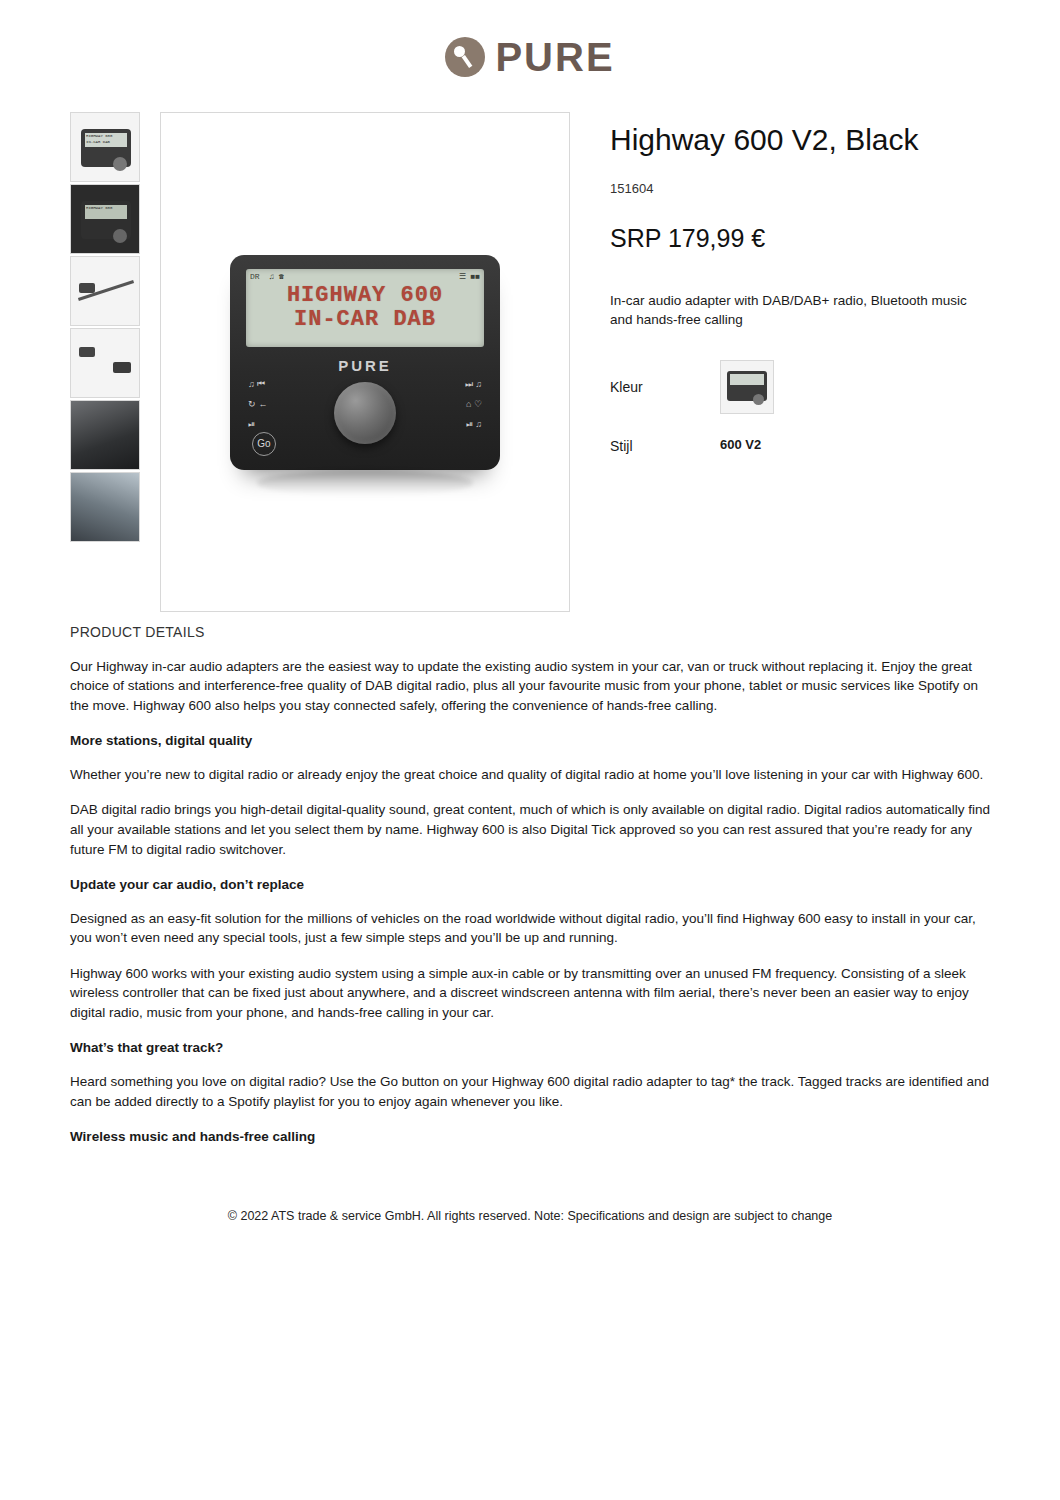PURE
HIGHWAY 600
IN-CAR DAB
HIGHWAY 600
DR ♫ ☎☰ ■■
HIGHWAY 600
IN-CAR DAB
PURE
♫ ⏮
↻ ←
⏯
⏭ ♫
⌂ ♡
⏯ ♫
Go
Highway 600 V2, Black
151604
SRP 179,99 €
In-car audio adapter with DAB/DAB+ radio, Bluetooth music and hands-free calling
Kleur
Stijl
600 V2
PRODUCT DETAILS
Our Highway in-car audio adapters are the easiest way to update the existing audio system in your car, van or truck without replacing it. Enjoy the great choice of stations and interference-free quality of DAB digital radio, plus all your favourite music from your phone, tablet or music services like Spotify on the move. Highway 600 also helps you stay connected safely, offering the convenience of hands-free calling.
More stations, digital quality
Whether you’re new to digital radio or already enjoy the great choice and quality of digital radio at home you’ll love listening in your car with Highway 600.
DAB digital radio brings you high-detail digital-quality sound, great content, much of which is only available on digital radio. Digital radios automatically find all your available stations and let you select them by name. Highway 600 is also Digital Tick approved so you can rest assured that you’re ready for any future FM to digital radio switchover.
Update your car audio, don’t replace
Designed as an easy-fit solution for the millions of vehicles on the road worldwide without digital radio, you’ll find Highway 600 easy to install in your car, you won’t even need any special tools, just a few simple steps and you’ll be up and running.
Highway 600 works with your existing audio system using a simple aux-in cable or by transmitting over an unused FM frequency. Consisting of a sleek wireless controller that can be fixed just about anywhere, and a discreet windscreen antenna with film aerial, there’s never been an easier way to enjoy digital radio, music from your phone, and hands-free calling in your car.
What’s that great track?
Heard something you love on digital radio? Use the Go button on your Highway 600 digital radio adapter to tag* the track. Tagged tracks are identified and can be added directly to a Spotify playlist for you to enjoy again whenever you like.
Wireless music and hands-free calling
© 2022 ATS trade & service GmbH. All rights reserved. Note: Specifications and design are subject to change